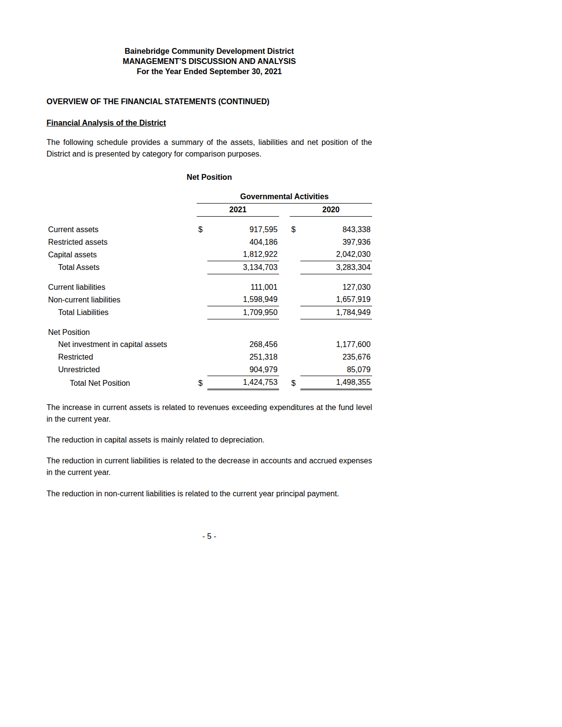Bainebridge Community Development District
MANAGEMENT’S DISCUSSION AND ANALYSIS
For the Year Ended September 30, 2021
OVERVIEW OF THE FINANCIAL STATEMENTS (CONTINUED)
Financial Analysis of the District
The following schedule provides a summary of the assets, liabilities and net position of the District and is presented by category for comparison purposes.
Net Position
| | Governmental Activities |
| | 2021 | | 2020 |
| Current assets | $ | 917,595 | | $ | 843,338 |
| Restricted assets | | 404,186 | | | 397,936 |
| Capital assets | | 1,812,922 | | | 2,042,030 |
| Total Assets | | 3,134,703 | | | 3,283,304 |
| Current liabilities | | 111,001 | | | 127,030 |
| Non-current liabilities | | 1,598,949 | | | 1,657,919 |
| Total Liabilities | | 1,709,950 | | | 1,784,949 |
| Net Position | | | | | |
| Net investment in capital assets | | 268,456 | | | 1,177,600 |
| Restricted | | 251,318 | | | 235,676 |
| Unrestricted | | 904,979 | | | 85,079 |
| Total Net Position | $ | 1,424,753 | | $ | 1,498,355 |
The increase in current assets is related to revenues exceeding expenditures at the fund level in the current year.
The reduction in capital assets is mainly related to depreciation.
The reduction in current liabilities is related to the decrease in accounts and accrued expenses in the current year.
The reduction in non-current liabilities is related to the current year principal payment.
- 5 -